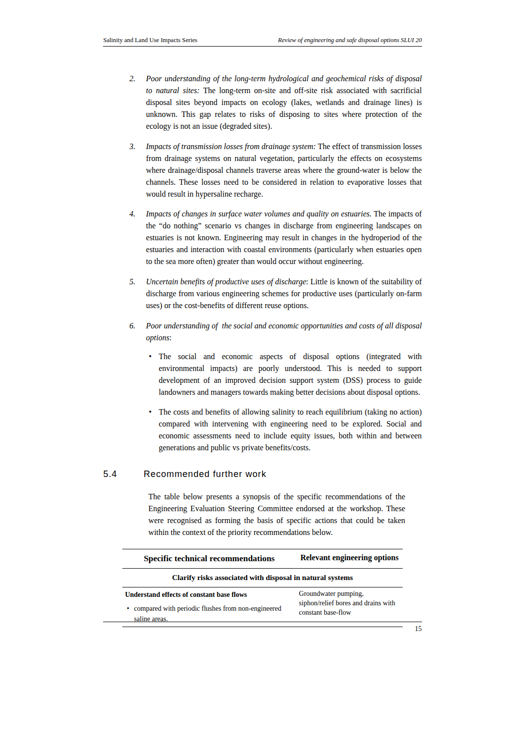Salinity and Land Use Impacts Series Review of engineering and safe disposal options SLUI 20
Poor understanding of the long-term hydrological and geochemical risks of disposal to natural sites: The long-term on-site and off-site risk associated with sacrificial disposal sites beyond impacts on ecology (lakes, wetlands and drainage lines) is unknown. This gap relates to risks of disposing to sites where protection of the ecology is not an issue (degraded sites).
Impacts of transmission losses from drainage system: The effect of transmission losses from drainage systems on natural vegetation, particularly the effects on ecosystems where drainage/disposal channels traverse areas where the ground-water is below the channels. These losses need to be considered in relation to evaporative losses that would result in hypersaline recharge.
Impacts of changes in surface water volumes and quality on estuaries. The impacts of the “do nothing” scenario vs changes in discharge from engineering landscapes on estuaries is not known. Engineering may result in changes in the hydroperiod of the estuaries and interaction with coastal environments (particularly when estuaries open to the sea more often) greater than would occur without engineering.
Uncertain benefits of productive uses of discharge: Little is known of the suitability of discharge from various engineering schemes for productive uses (particularly on-farm uses) or the cost-benefits of different reuse options.
Poor understanding of the social and economic opportunities and costs of all disposal options:
The social and economic aspects of disposal options (integrated with environmental impacts) are poorly understood. This is needed to support development of an improved decision support system (DSS) process to guide landowners and managers towards making better decisions about disposal options.
The costs and benefits of allowing salinity to reach equilibrium (taking no action) compared with intervening with engineering need to be explored. Social and economic assessments need to include equity issues, both within and between generations and public vs private benefits/costs.
5.4 Recommended further work
The table below presents a synopsis of the specific recommendations of the Engineering Evaluation Steering Committee endorsed at the workshop. These were recognised as forming the basis of specific actions that could be taken within the context of the priority recommendations below.
| Specific technical recommendations | Relevant engineering options |
| --- | --- |
| Clarify risks associated with disposal in natural systems |
| Understand effects of constant base flows compared with periodic flushes from non-engineered saline areas. | Groundwater pumping, siphon/relief bores and drains with constant base-flow |
15